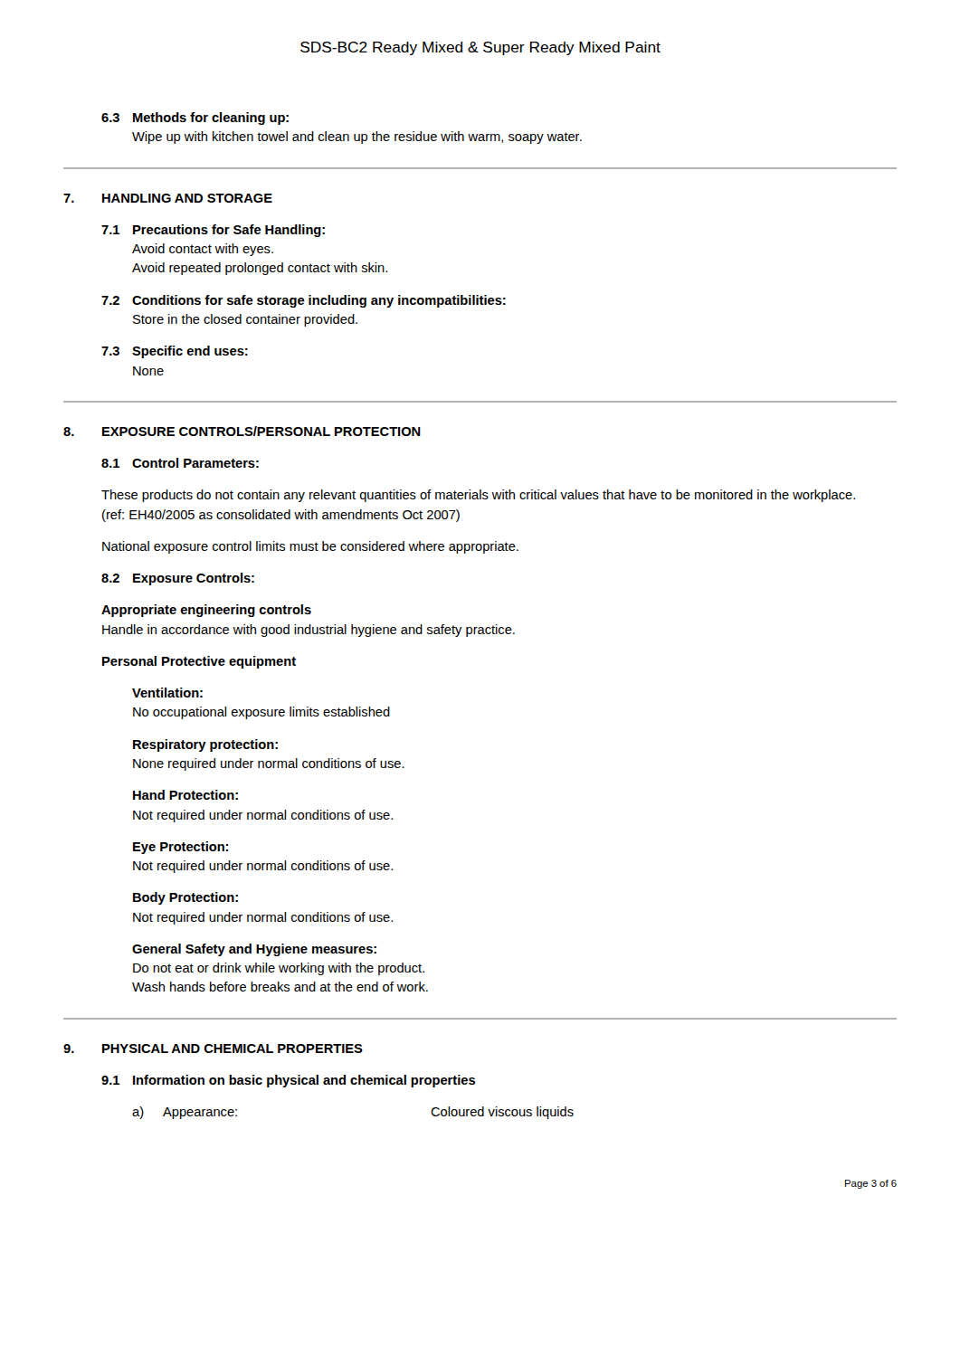SDS-BC2 Ready Mixed & Super Ready Mixed Paint
6.3 Methods for cleaning up:
Wipe up with kitchen towel and clean up the residue with warm, soapy water.
7. HANDLING AND STORAGE
7.1 Precautions for Safe Handling:
Avoid contact with eyes.
Avoid repeated prolonged contact with skin.
7.2 Conditions for safe storage including any incompatibilities:
Store in the closed container provided.
7.3 Specific end uses:
None
8. EXPOSURE CONTROLS/PERSONAL PROTECTION
8.1 Control Parameters:
These products do not contain any relevant quantities of materials with critical values that have to be monitored in the workplace.
(ref: EH40/2005 as consolidated with amendments Oct 2007)
National exposure control limits must be considered where appropriate.
8.2 Exposure Controls:
Appropriate engineering controls
Handle in accordance with good industrial hygiene and safety practice.
Personal Protective equipment
Ventilation:
No occupational exposure limits established
Respiratory protection:
None required under normal conditions of use.
Hand Protection:
Not required under normal conditions of use.
Eye Protection:
Not required under normal conditions of use.
Body Protection:
Not required under normal conditions of use.
General Safety and Hygiene measures:
Do not eat or drink while working with the product.
Wash hands before breaks and at the end of work.
9. PHYSICAL AND CHEMICAL PROPERTIES
9.1 Information on basic physical and chemical properties
a) Appearance:
Coloured viscous liquids
Page 3 of 6